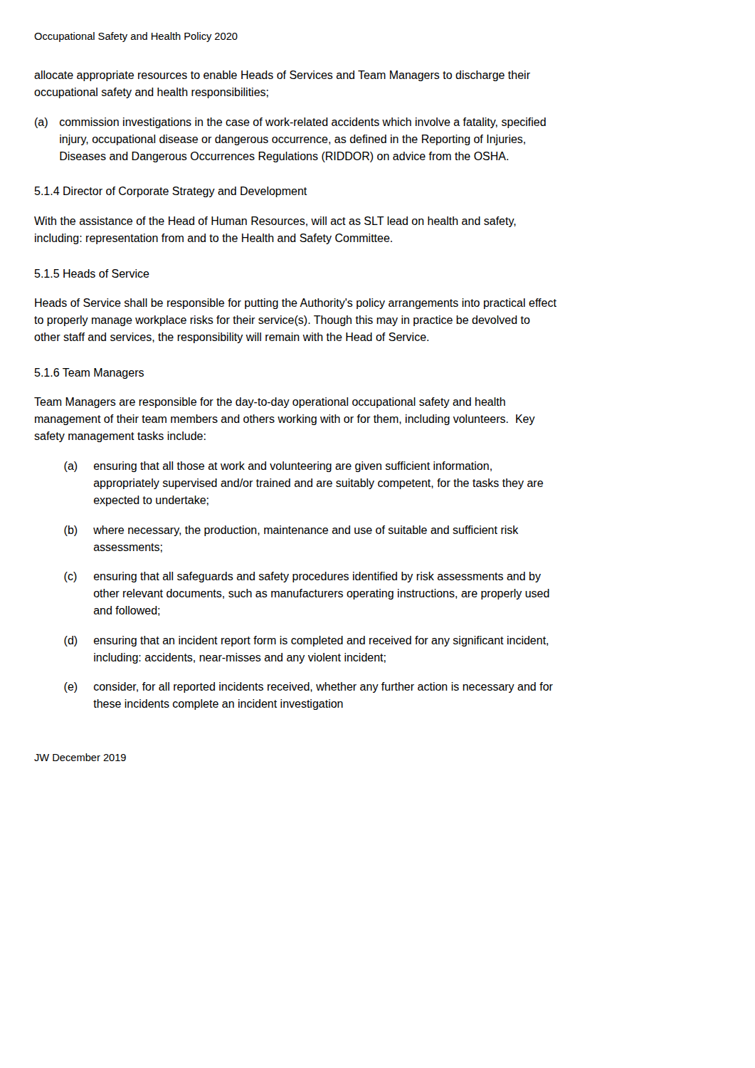Occupational Safety and Health Policy 2020
allocate appropriate resources to enable Heads of Services and Team Managers to discharge their occupational safety and health responsibilities;
(a) commission investigations in the case of work-related accidents which involve a fatality, specified injury, occupational disease or dangerous occurrence, as defined in the Reporting of Injuries, Diseases and Dangerous Occurrences Regulations (RIDDOR) on advice from the OSHA.
5.1.4 Director of Corporate Strategy and Development
With the assistance of the Head of Human Resources, will act as SLT lead on health and safety, including: representation from and to the Health and Safety Committee.
5.1.5 Heads of Service
Heads of Service shall be responsible for putting the Authority's policy arrangements into practical effect to properly manage workplace risks for their service(s). Though this may in practice be devolved to other staff and services, the responsibility will remain with the Head of Service.
5.1.6 Team Managers
Team Managers are responsible for the day-to-day operational occupational safety and health management of their team members and others working with or for them, including volunteers. Key safety management tasks include:
(a) ensuring that all those at work and volunteering are given sufficient information, appropriately supervised and/or trained and are suitably competent, for the tasks they are expected to undertake;
(b) where necessary, the production, maintenance and use of suitable and sufficient risk assessments;
(c) ensuring that all safeguards and safety procedures identified by risk assessments and by other relevant documents, such as manufacturers operating instructions, are properly used and followed;
(d) ensuring that an incident report form is completed and received for any significant incident, including: accidents, near-misses and any violent incident;
(e) consider, for all reported incidents received, whether any further action is necessary and for these incidents complete an incident investigation
JW December 2019